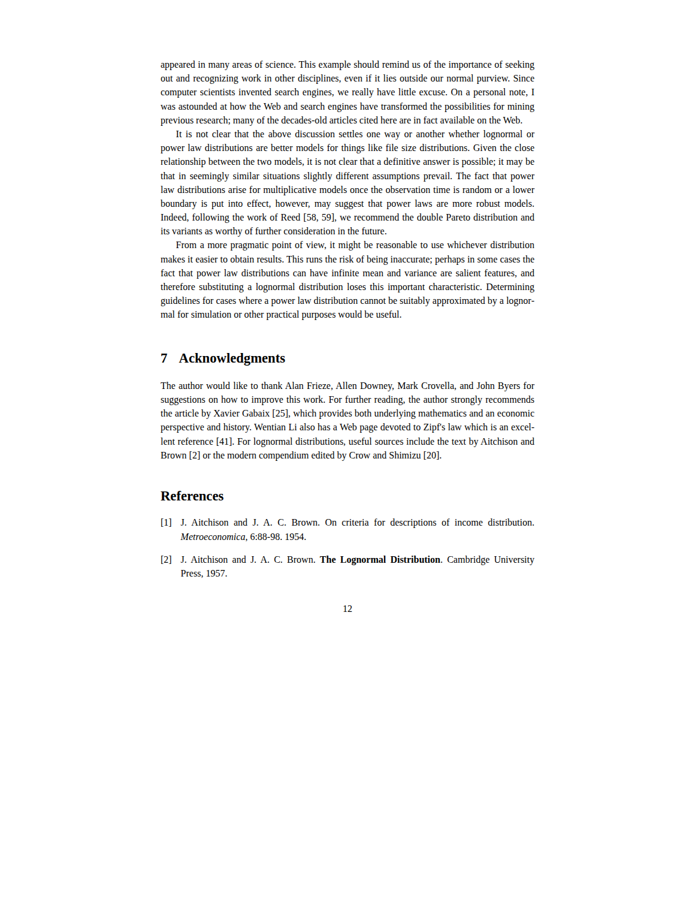appeared in many areas of science. This example should remind us of the importance of seeking out and recognizing work in other disciplines, even if it lies outside our normal purview. Since computer scientists invented search engines, we really have little excuse. On a personal note, I was astounded at how the Web and search engines have transformed the possibilities for mining previous research; many of the decades-old articles cited here are in fact available on the Web.
It is not clear that the above discussion settles one way or another whether lognormal or power law distributions are better models for things like file size distributions. Given the close relationship between the two models, it is not clear that a definitive answer is possible; it may be that in seemingly similar situations slightly different assumptions prevail. The fact that power law distributions arise for multiplicative models once the observation time is random or a lower boundary is put into effect, however, may suggest that power laws are more robust models. Indeed, following the work of Reed [58, 59], we recommend the double Pareto distribution and its variants as worthy of further consideration in the future.
From a more pragmatic point of view, it might be reasonable to use whichever distribution makes it easier to obtain results. This runs the risk of being inaccurate; perhaps in some cases the fact that power law distributions can have infinite mean and variance are salient features, and therefore substituting a lognormal distribution loses this important characteristic. Determining guidelines for cases where a power law distribution cannot be suitably approximated by a lognormal for simulation or other practical purposes would be useful.
7 Acknowledgments
The author would like to thank Alan Frieze, Allen Downey, Mark Crovella, and John Byers for suggestions on how to improve this work. For further reading, the author strongly recommends the article by Xavier Gabaix [25], which provides both underlying mathematics and an economic perspective and history. Wentian Li also has a Web page devoted to Zipf's law which is an excellent reference [41]. For lognormal distributions, useful sources include the text by Aitchison and Brown [2] or the modern compendium edited by Crow and Shimizu [20].
References
[1] J. Aitchison and J. A. C. Brown. On criteria for descriptions of income distribution. Metroeconomica, 6:88-98. 1954.
[2] J. Aitchison and J. A. C. Brown. The Lognormal Distribution. Cambridge University Press, 1957.
12